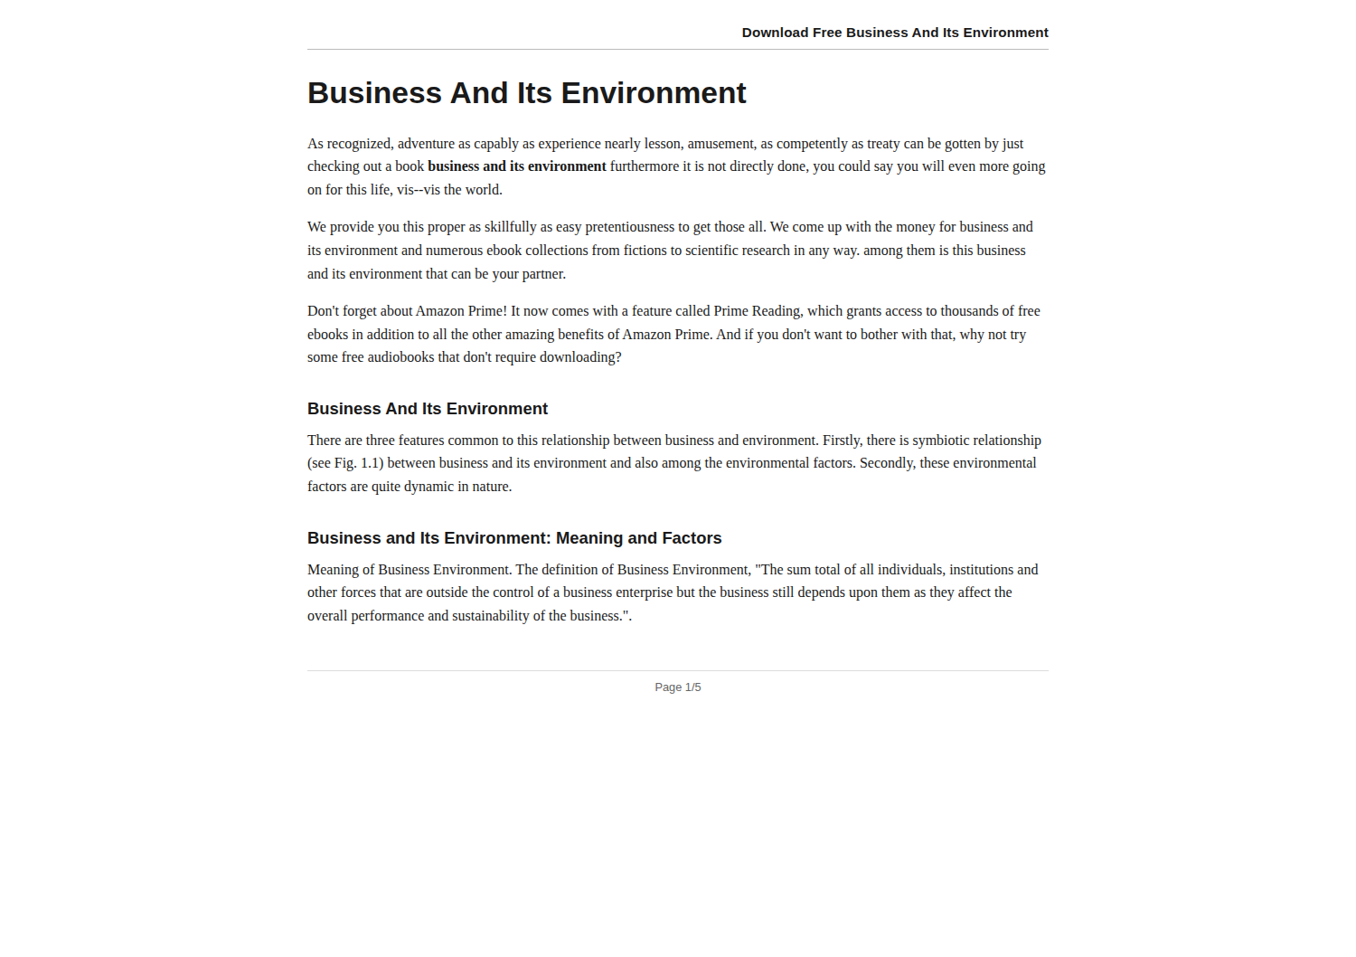Download Free Business And Its Environment
Business And Its Environment
As recognized, adventure as capably as experience nearly lesson, amusement, as competently as treaty can be gotten by just checking out a book business and its environment furthermore it is not directly done, you could say you will even more going on for this life, vis--vis the world.
We provide you this proper as skillfully as easy pretentiousness to get those all. We come up with the money for business and its environment and numerous ebook collections from fictions to scientific research in any way. among them is this business and its environment that can be your partner.
Don't forget about Amazon Prime! It now comes with a feature called Prime Reading, which grants access to thousands of free ebooks in addition to all the other amazing benefits of Amazon Prime. And if you don't want to bother with that, why not try some free audiobooks that don't require downloading?
Business And Its Environment
There are three features common to this relationship between business and environment. Firstly, there is symbiotic relationship (see Fig. 1.1) between business and its environment and also among the environmental factors. Secondly, these environmental factors are quite dynamic in nature.
Business and Its Environment: Meaning and Factors
Meaning of Business Environment. The definition of Business Environment, "The sum total of all individuals, institutions and other forces that are outside the control of a business enterprise but the business still depends upon them as they affect the overall performance and sustainability of the business.".
Page 1/5